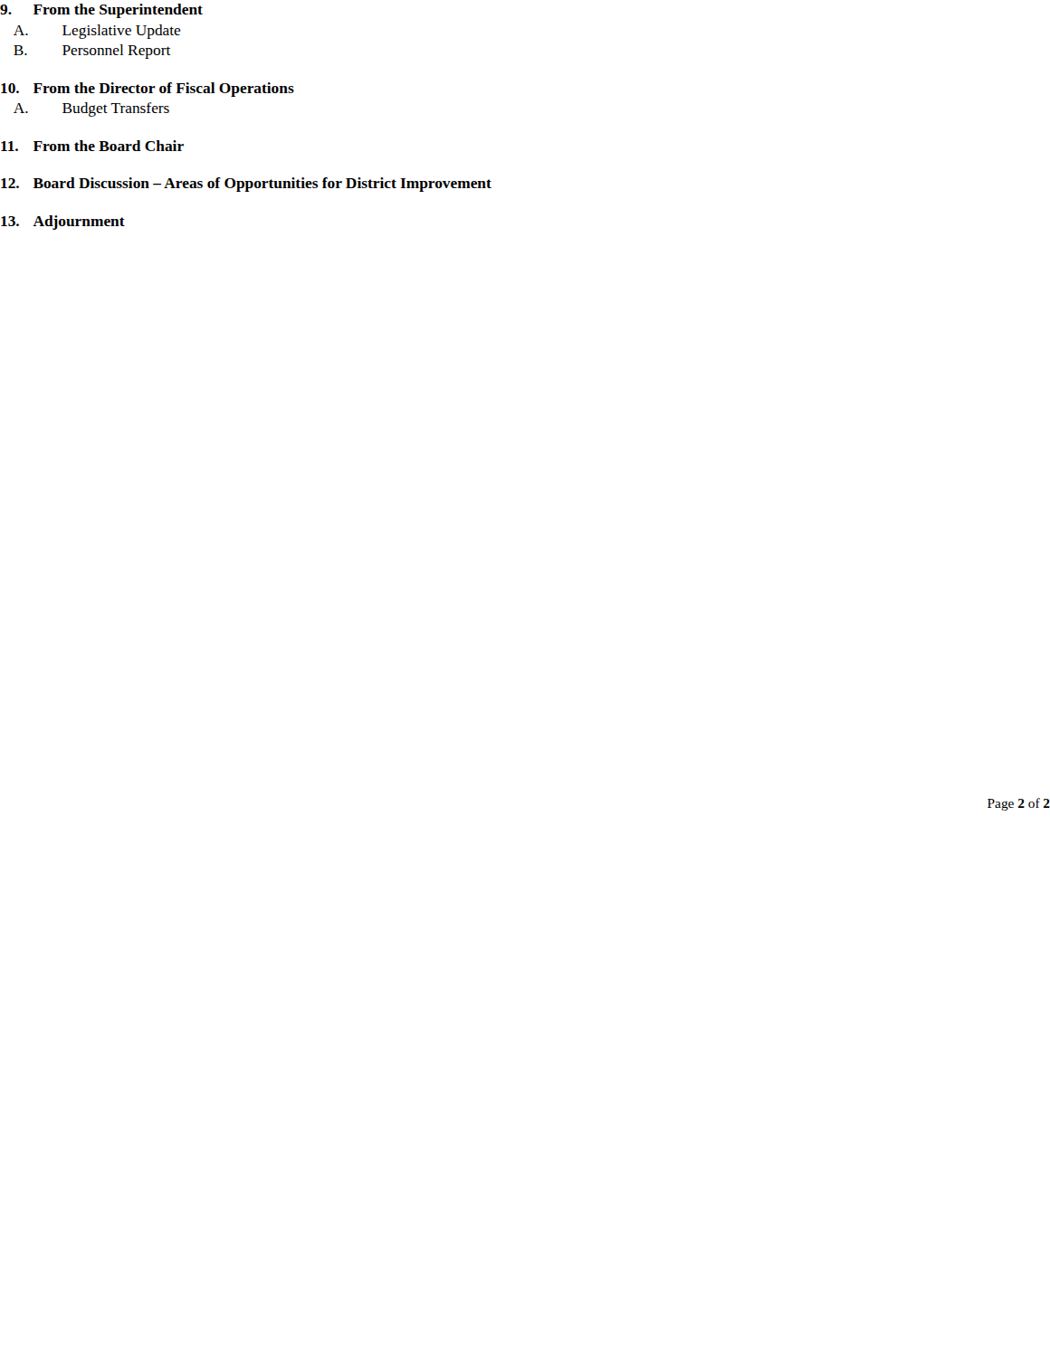9. From the Superintendent
A. Legislative Update
B. Personnel Report
10. From the Director of Fiscal Operations
A. Budget Transfers
11. From the Board Chair
12. Board Discussion – Areas of Opportunities for District Improvement
13. Adjournment
Page 2 of 2